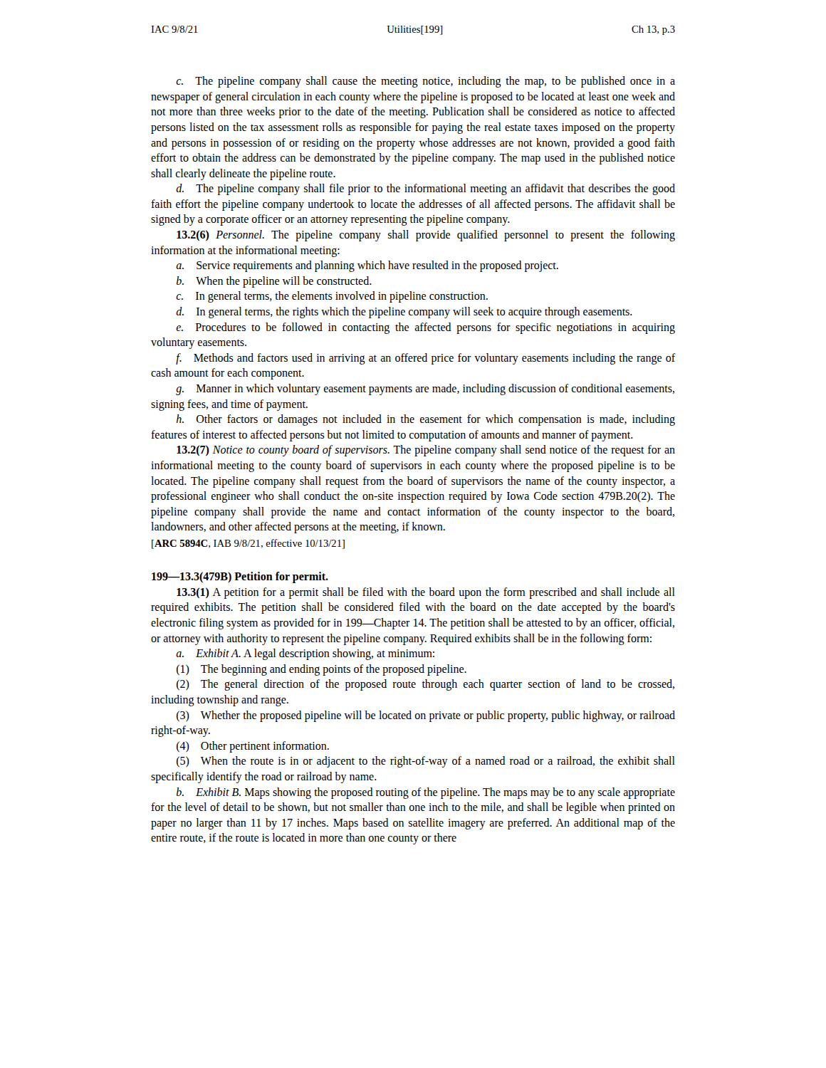IAC 9/8/21 Utilities[199] Ch 13, p.3
c. The pipeline company shall cause the meeting notice, including the map, to be published once in a newspaper of general circulation in each county where the pipeline is proposed to be located at least one week and not more than three weeks prior to the date of the meeting. Publication shall be considered as notice to affected persons listed on the tax assessment rolls as responsible for paying the real estate taxes imposed on the property and persons in possession of or residing on the property whose addresses are not known, provided a good faith effort to obtain the address can be demonstrated by the pipeline company. The map used in the published notice shall clearly delineate the pipeline route.
d. The pipeline company shall file prior to the informational meeting an affidavit that describes the good faith effort the pipeline company undertook to locate the addresses of all affected persons. The affidavit shall be signed by a corporate officer or an attorney representing the pipeline company.
13.2(6) Personnel. The pipeline company shall provide qualified personnel to present the following information at the informational meeting:
a. Service requirements and planning which have resulted in the proposed project.
b. When the pipeline will be constructed.
c. In general terms, the elements involved in pipeline construction.
d. In general terms, the rights which the pipeline company will seek to acquire through easements.
e. Procedures to be followed in contacting the affected persons for specific negotiations in acquiring voluntary easements.
f. Methods and factors used in arriving at an offered price for voluntary easements including the range of cash amount for each component.
g. Manner in which voluntary easement payments are made, including discussion of conditional easements, signing fees, and time of payment.
h. Other factors or damages not included in the easement for which compensation is made, including features of interest to affected persons but not limited to computation of amounts and manner of payment.
13.2(7) Notice to county board of supervisors. The pipeline company shall send notice of the request for an informational meeting to the county board of supervisors in each county where the proposed pipeline is to be located. The pipeline company shall request from the board of supervisors the name of the county inspector, a professional engineer who shall conduct the on-site inspection required by Iowa Code section 479B.20(2). The pipeline company shall provide the name and contact information of the county inspector to the board, landowners, and other affected persons at the meeting, if known.
[ARC 5894C, IAB 9/8/21, effective 10/13/21]
199—13.3(479B) Petition for permit.
13.3(1) A petition for a permit shall be filed with the board upon the form prescribed and shall include all required exhibits. The petition shall be considered filed with the board on the date accepted by the board's electronic filing system as provided for in 199—Chapter 14. The petition shall be attested to by an officer, official, or attorney with authority to represent the pipeline company. Required exhibits shall be in the following form:
a. Exhibit A. A legal description showing, at minimum:
(1) The beginning and ending points of the proposed pipeline.
(2) The general direction of the proposed route through each quarter section of land to be crossed, including township and range.
(3) Whether the proposed pipeline will be located on private or public property, public highway, or railroad right-of-way.
(4) Other pertinent information.
(5) When the route is in or adjacent to the right-of-way of a named road or a railroad, the exhibit shall specifically identify the road or railroad by name.
b. Exhibit B. Maps showing the proposed routing of the pipeline. The maps may be to any scale appropriate for the level of detail to be shown, but not smaller than one inch to the mile, and shall be legible when printed on paper no larger than 11 by 17 inches. Maps based on satellite imagery are preferred. An additional map of the entire route, if the route is located in more than one county or there